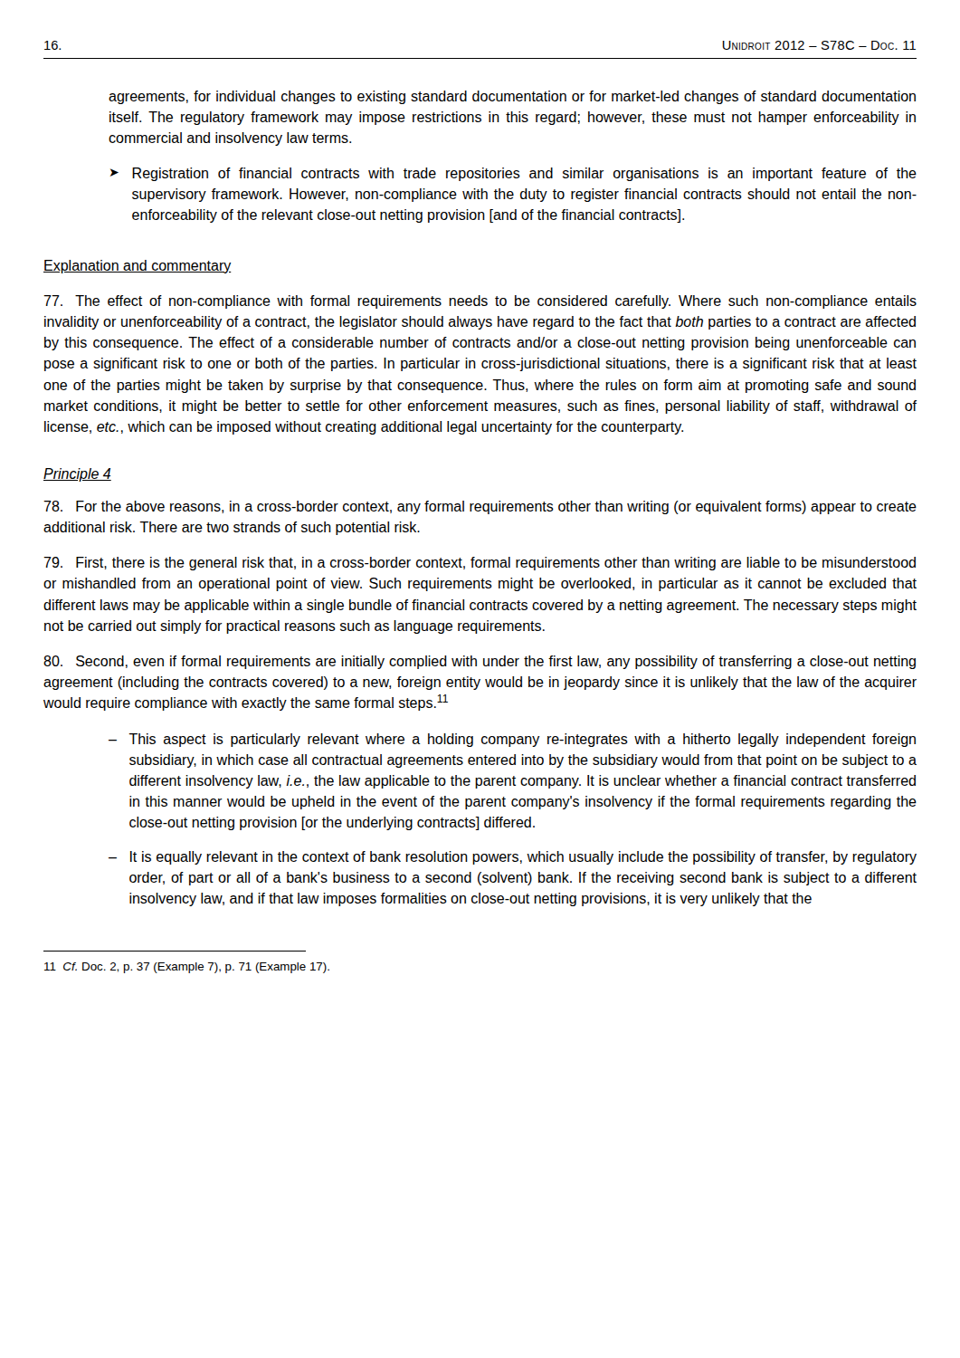16. Unidroit 2012 – S78C – Doc. 11
agreements, for individual changes to existing standard documentation or for market-led changes of standard documentation itself. The regulatory framework may impose restrictions in this regard; however, these must not hamper enforceability in commercial and insolvency law terms.
Registration of financial contracts with trade repositories and similar organisations is an important feature of the supervisory framework. However, non-compliance with the duty to register financial contracts should not entail the non-enforceability of the relevant close-out netting provision [and of the financial contracts].
Explanation and commentary
77. The effect of non-compliance with formal requirements needs to be considered carefully. Where such non-compliance entails invalidity or unenforceability of a contract, the legislator should always have regard to the fact that both parties to a contract are affected by this consequence. The effect of a considerable number of contracts and/or a close-out netting provision being unenforceable can pose a significant risk to one or both of the parties. In particular in cross-jurisdictional situations, there is a significant risk that at least one of the parties might be taken by surprise by that consequence. Thus, where the rules on form aim at promoting safe and sound market conditions, it might be better to settle for other enforcement measures, such as fines, personal liability of staff, withdrawal of license, etc., which can be imposed without creating additional legal uncertainty for the counterparty.
Principle 4
78. For the above reasons, in a cross-border context, any formal requirements other than writing (or equivalent forms) appear to create additional risk. There are two strands of such potential risk.
79. First, there is the general risk that, in a cross-border context, formal requirements other than writing are liable to be misunderstood or mishandled from an operational point of view. Such requirements might be overlooked, in particular as it cannot be excluded that different laws may be applicable within a single bundle of financial contracts covered by a netting agreement. The necessary steps might not be carried out simply for practical reasons such as language requirements.
80. Second, even if formal requirements are initially complied with under the first law, any possibility of transferring a close-out netting agreement (including the contracts covered) to a new, foreign entity would be in jeopardy since it is unlikely that the law of the acquirer would require compliance with exactly the same formal steps.11
This aspect is particularly relevant where a holding company re-integrates with a hitherto legally independent foreign subsidiary, in which case all contractual agreements entered into by the subsidiary would from that point on be subject to a different insolvency law, i.e., the law applicable to the parent company. It is unclear whether a financial contract transferred in this manner would be upheld in the event of the parent company's insolvency if the formal requirements regarding the close-out netting provision [or the underlying contracts] differed.
It is equally relevant in the context of bank resolution powers, which usually include the possibility of transfer, by regulatory order, of part or all of a bank's business to a second (solvent) bank. If the receiving second bank is subject to a different insolvency law, and if that law imposes formalities on close-out netting provisions, it is very unlikely that the
11 Cf. Doc. 2, p. 37 (Example 7), p. 71 (Example 17).